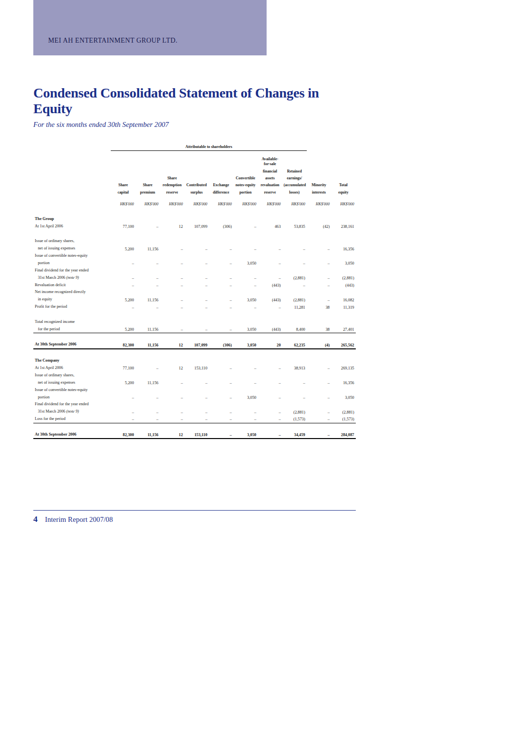MEI AH ENTERTAINMENT GROUP LTD.
Condensed Consolidated Statement of Changes in
Equity
For the six months ended 30th September 2007
| | Attributable to shareholders | | |
| | | | | | | | Available- for-sale | | | |
| | | | | | | | financial | Retained | | |
| | | | Share | | | Convertible | assets | earnings/ | | |
| | Share | Share | redemption | Contributed | Exchange | notes-equity | revaluation | (accumulated | Minority | Total |
| | capital | premium | reserve | surplus | difference | portion | reserve | losses) | interests | equity |
| | HK$'000 | HK$'000 | HK$'000 | HK$'000 | HK$'000 | HK$'000 | HK$'000 | HK$'000 | HK$'000 | HK$'000 |
| The Group | |
| At 1st April 2006 | 77,100 | – | 12 | 107,099 | (306) | – | 463 | 53,835 | (42) | 238,161 |
| Issue of ordinary shares, | |
| net of issuing expenses | 5,200 | 11,156 | – | – | – | – | – | – | – | 16,356 |
| Issue of convertible notes-equity | |
| portion | – | – | – | – | – | 3,050 | – | – | – | 3,050 |
| Final dividend for the year ended | |
| 31st March 2006 (note 9) | – | – | – | – | – | – | – | (2,881) | – | (2,881) |
| Revaluation deficit | – | – | – | – | – | – | (443) | – | – | (443) |
| Net income recognized directly | |
| in equity | 5,200 | 11,156 | – | – | – | 3,050 | (443) | (2,881) | – | 16,082 |
| Profit for the period | – | – | – | – | – | – | – | 11,281 | 38 | 11,319 |
| Total recognized income | |
| for the period | 5,200 | 11,156 | – | – | – | 3,050 | (443) | 8,400 | 38 | 27,401 |
| At 30th September 2006 | 82,300 | 11,156 | 12 | 107,099 | (306) | 3,050 | 20 | 62,235 | (4) | 265,562 |
| The Company | |
| At 1st April 2006 | 77,100 | – | 12 | 153,110 | – | – | – | 38,913 | – | 269,135 |
| Issue of ordinary shares, | |
| net of issuing expenses | 5,200 | 11,156 | – | – | – | – | – | – | – | 16,356 |
| Issue of convertible notes-equity | |
| portion | – | – | – | – | – | 3,050 | – | – | – | 3,050 |
| Final dividend for the year ended | |
| 31st March 2006 (note 9) | – | – | – | – | – | – | – | (2,881) | – | (2,881) |
| Loss for the period | – | – | – | – | – | – | – | (1,573) | – | (1,573) |
| At 30th September 2006 | 82,300 | 11,156 | 12 | 153,110 | – | 3,050 | – | 34,459 | – | 284,087 |
4 Interim Report 2007/08